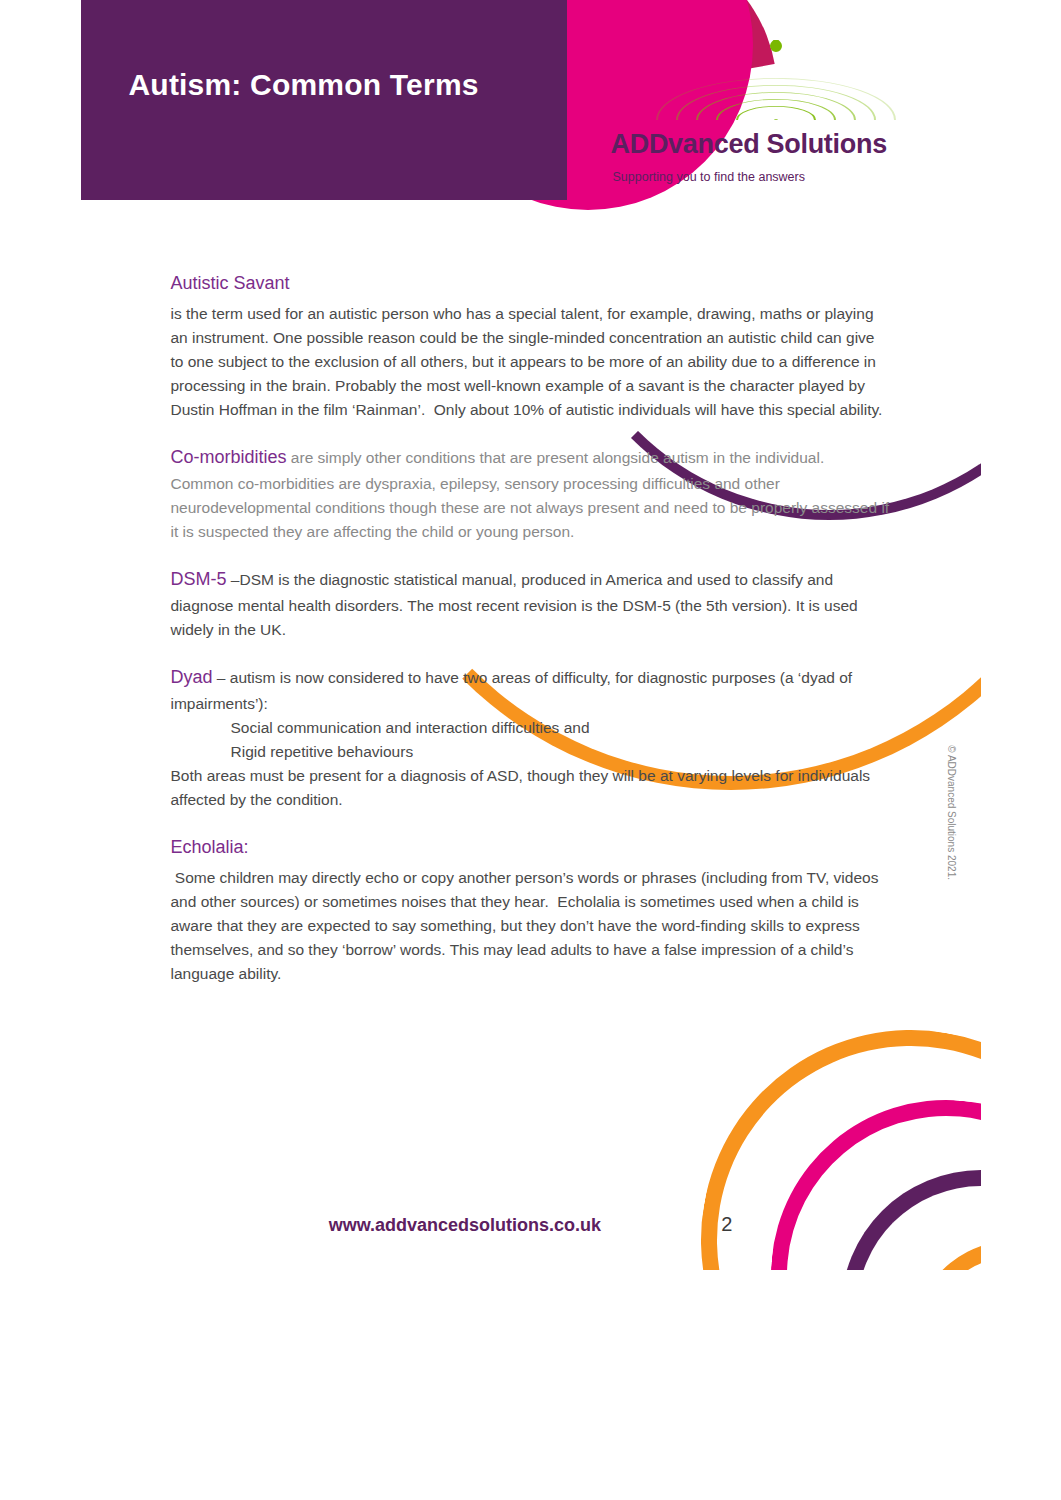Autism: Common Terms
ADDvanced Solutions
Supporting you to find the answers
Autistic Savant is the term used for an autistic person who has a special talent, for example, drawing, maths or playing an instrument. One possible reason could be the single-minded concentration an autistic child can give to one subject to the exclusion of all others, but it appears to be more of an ability due to a difference in processing in the brain. Probably the most well-known example of a savant is the character played by Dustin Hoffman in the film ‘Rainman’. Only about 10% of autistic individuals will have this special ability.
Co-morbidities are simply other conditions that are present alongside autism in the individual. Common co-morbidities are dyspraxia, epilepsy, sensory processing difficulties and other neurodevelopmental conditions though these are not always present and need to be properly assessed if it is suspected they are affecting the child or young person.
DSM-5 –DSM is the diagnostic statistical manual, produced in America and used to classify and diagnose mental health disorders. The most recent revision is the DSM-5 (the 5th version). It is used widely in the UK.
Dyad – autism is now considered to have two areas of difficulty, for diagnostic purposes (a ‘dyad of impairments’): Social communication and interaction difficulties and Rigid repetitive behaviours Both areas must be present for a diagnosis of ASD, though they will be at varying levels for individuals affected by the condition.
Echolalia: Some children may directly echo or copy another person’s words or phrases (including from TV, videos and other sources) or sometimes noises that they hear. Echolalia is sometimes used when a child is aware that they are expected to say something, but they don’t have the word-finding skills to express themselves, and so they ‘borrow’ words. This may lead adults to have a false impression of a child’s language ability.
© ADDvanced Solutions 2021.
www.addvancedsolutions.co.uk 2